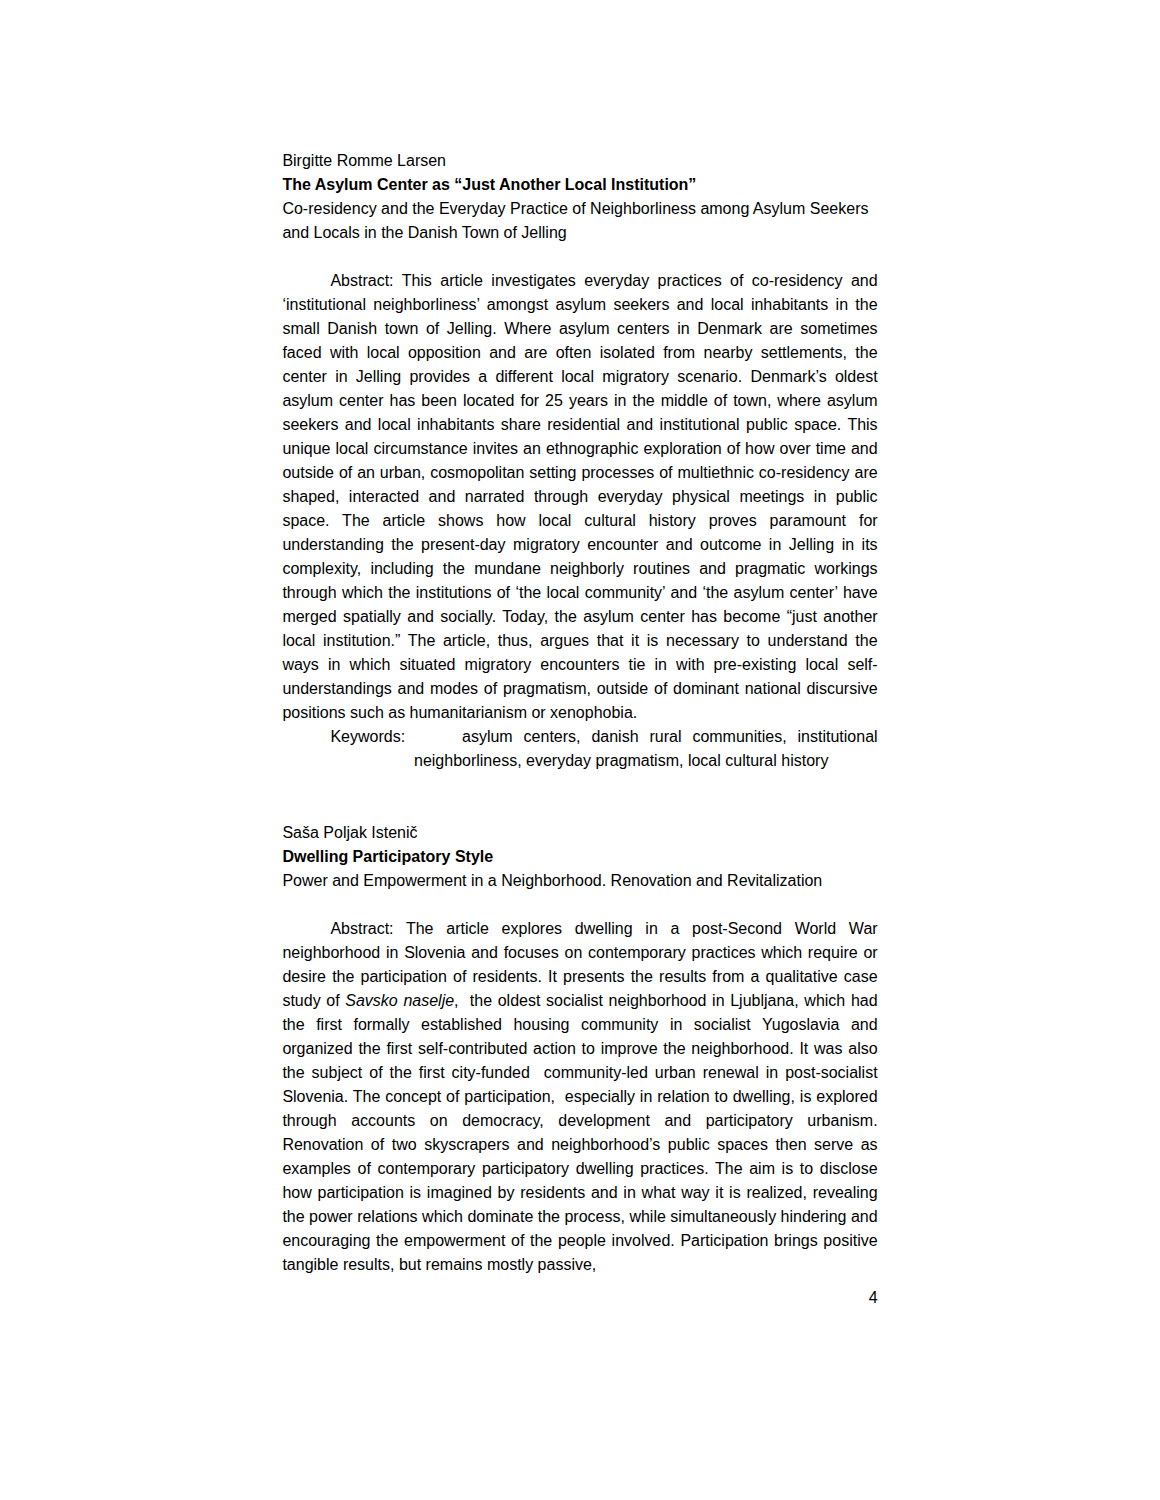Birgitte Romme Larsen
The Asylum Center as “Just Another Local Institution”
Co-residency and the Everyday Practice of Neighborliness among Asylum Seekers
and Locals in the Danish Town of Jelling
Abstract: This article investigates everyday practices of co-residency and ‘institutional neighborliness’ amongst asylum seekers and local inhabitants in the small Danish town of Jelling. Where asylum centers in Denmark are sometimes faced with local opposition and are often isolated from nearby settlements, the center in Jelling provides a different local migratory scenario. Denmark’s oldest asylum center has been located for 25 years in the middle of town, where asylum seekers and local inhabitants share residential and institutional public space. This unique local circumstance invites an ethnographic exploration of how over time and outside of an urban, cosmopolitan setting processes of multiethnic co-residency are shaped, interacted and narrated through everyday physical meetings in public space. The article shows how local cultural history proves paramount for understanding the present-day migratory encounter and outcome in Jelling in its complexity, including the mundane neighborly routines and pragmatic workings through which the institutions of ‘the local community’ and ‘the asylum center’ have merged spatially and socially. Today, the asylum center has become “just another local institution.” The article, thus, argues that it is necessary to understand the ways in which situated migratory encounters tie in with pre-existing local self-understandings and modes of pragmatism, outside of dominant national discursive positions such as humanitarianism or xenophobia.
Keywords: asylum centers, danish rural communities, institutional neighborliness, everyday pragmatism, local cultural history
Saša Poljak Istenič
Dwelling Participatory Style
Power and Empowerment in a Neighborhood. Renovation and Revitalization
Abstract: The article explores dwelling in a post-Second World War neighborhood in Slovenia and focuses on contemporary practices which require or desire the participation of residents. It presents the results from a qualitative case study of Savsko naselje, the oldest socialist neighborhood in Ljubljana, which had the first formally established housing community in socialist Yugoslavia and organized the first self-contributed action to improve the neighborhood. It was also the subject of the first city-funded community-led urban renewal in post-socialist Slovenia. The concept of participation, especially in relation to dwelling, is explored through accounts on democracy, development and participatory urbanism. Renovation of two skyscrapers and neighborhood’s public spaces then serve as examples of contemporary participatory dwelling practices. The aim is to disclose how participation is imagined by residents and in what way it is realized, revealing the power relations which dominate the process, while simultaneously hindering and encouraging the empowerment of the people involved. Participation brings positive tangible results, but remains mostly passive,
4